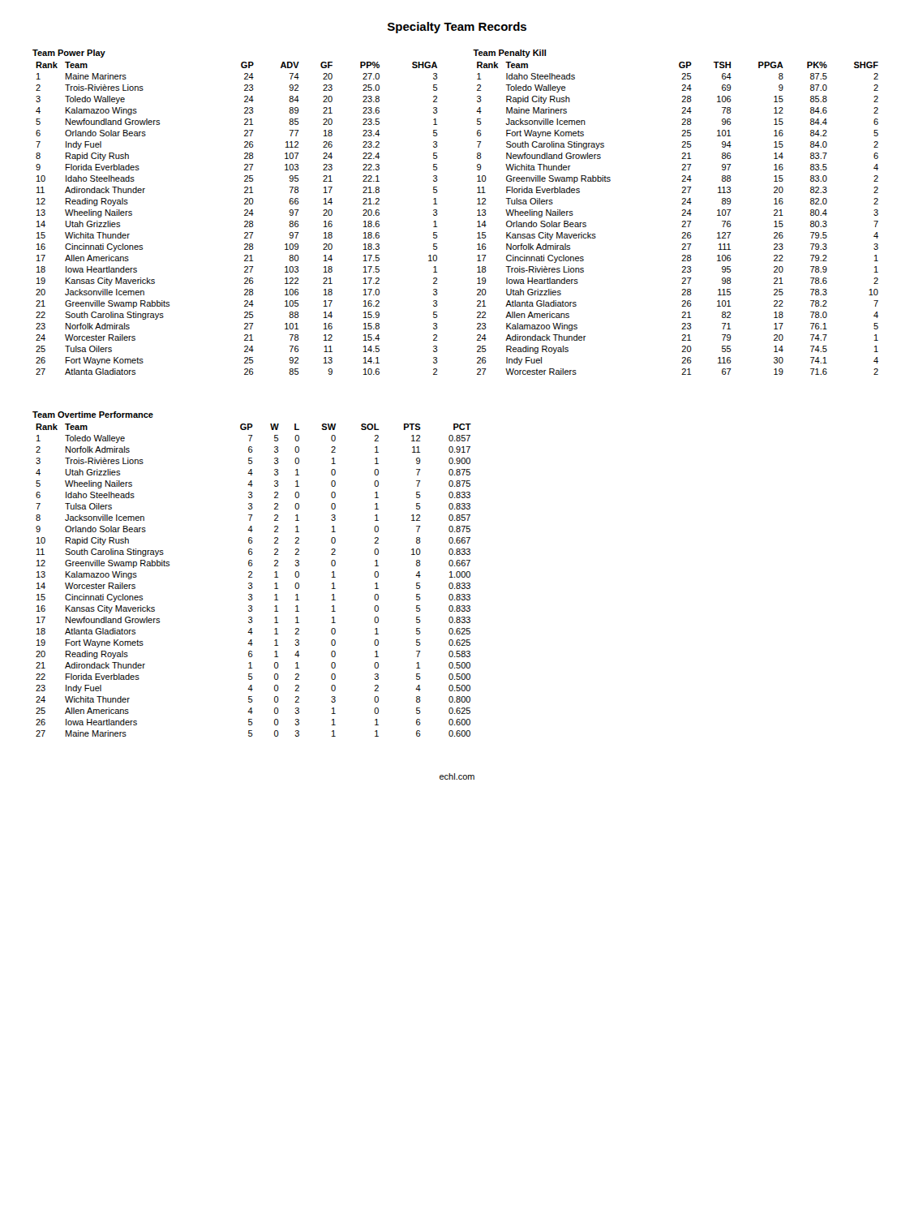Specialty Team Records
Team Power Play
| Rank | Team | GP | ADV | GF | PP% | SHGA |
| --- | --- | --- | --- | --- | --- | --- |
| 1 | Maine Mariners | 24 | 74 | 20 | 27.0 | 3 |
| 2 | Trois-Rivières Lions | 23 | 92 | 23 | 25.0 | 5 |
| 3 | Toledo Walleye | 24 | 84 | 20 | 23.8 | 2 |
| 4 | Kalamazoo Wings | 23 | 89 | 21 | 23.6 | 3 |
| 5 | Newfoundland Growlers | 21 | 85 | 20 | 23.5 | 1 |
| 6 | Orlando Solar Bears | 27 | 77 | 18 | 23.4 | 5 |
| 7 | Indy Fuel | 26 | 112 | 26 | 23.2 | 3 |
| 8 | Rapid City Rush | 28 | 107 | 24 | 22.4 | 5 |
| 9 | Florida Everblades | 27 | 103 | 23 | 22.3 | 5 |
| 10 | Idaho Steelheads | 25 | 95 | 21 | 22.1 | 3 |
| 11 | Adirondack Thunder | 21 | 78 | 17 | 21.8 | 5 |
| 12 | Reading Royals | 20 | 66 | 14 | 21.2 | 1 |
| 13 | Wheeling Nailers | 24 | 97 | 20 | 20.6 | 3 |
| 14 | Utah Grizzlies | 28 | 86 | 16 | 18.6 | 1 |
| 15 | Wichita Thunder | 27 | 97 | 18 | 18.6 | 5 |
| 16 | Cincinnati Cyclones | 28 | 109 | 20 | 18.3 | 5 |
| 17 | Allen Americans | 21 | 80 | 14 | 17.5 | 10 |
| 18 | Iowa Heartlanders | 27 | 103 | 18 | 17.5 | 1 |
| 19 | Kansas City Mavericks | 26 | 122 | 21 | 17.2 | 2 |
| 20 | Jacksonville Icemen | 28 | 106 | 18 | 17.0 | 3 |
| 21 | Greenville Swamp Rabbits | 24 | 105 | 17 | 16.2 | 3 |
| 22 | South Carolina Stingrays | 25 | 88 | 14 | 15.9 | 5 |
| 23 | Norfolk Admirals | 27 | 101 | 16 | 15.8 | 3 |
| 24 | Worcester Railers | 21 | 78 | 12 | 15.4 | 2 |
| 25 | Tulsa Oilers | 24 | 76 | 11 | 14.5 | 3 |
| 26 | Fort Wayne Komets | 25 | 92 | 13 | 14.1 | 3 |
| 27 | Atlanta Gladiators | 26 | 85 | 9 | 10.6 | 2 |
Team Penalty Kill
| Rank | Team | GP | TSH | PPGA | PK% | SHGF |
| --- | --- | --- | --- | --- | --- | --- |
| 1 | Idaho Steelheads | 25 | 64 | 8 | 87.5 | 2 |
| 2 | Toledo Walleye | 24 | 69 | 9 | 87.0 | 2 |
| 3 | Rapid City Rush | 28 | 106 | 15 | 85.8 | 2 |
| 4 | Maine Mariners | 24 | 78 | 12 | 84.6 | 2 |
| 5 | Jacksonville Icemen | 28 | 96 | 15 | 84.4 | 6 |
| 6 | Fort Wayne Komets | 25 | 101 | 16 | 84.2 | 5 |
| 7 | South Carolina Stingrays | 25 | 94 | 15 | 84.0 | 2 |
| 8 | Newfoundland Growlers | 21 | 86 | 14 | 83.7 | 6 |
| 9 | Wichita Thunder | 27 | 97 | 16 | 83.5 | 4 |
| 10 | Greenville Swamp Rabbits | 24 | 88 | 15 | 83.0 | 2 |
| 11 | Florida Everblades | 27 | 113 | 20 | 82.3 | 2 |
| 12 | Tulsa Oilers | 24 | 89 | 16 | 82.0 | 2 |
| 13 | Wheeling Nailers | 24 | 107 | 21 | 80.4 | 3 |
| 14 | Orlando Solar Bears | 27 | 76 | 15 | 80.3 | 7 |
| 15 | Kansas City Mavericks | 26 | 127 | 26 | 79.5 | 4 |
| 16 | Norfolk Admirals | 27 | 111 | 23 | 79.3 | 3 |
| 17 | Cincinnati Cyclones | 28 | 106 | 22 | 79.2 | 1 |
| 18 | Trois-Rivières Lions | 23 | 95 | 20 | 78.9 | 1 |
| 19 | Iowa Heartlanders | 27 | 98 | 21 | 78.6 | 2 |
| 20 | Utah Grizzlies | 28 | 115 | 25 | 78.3 | 10 |
| 21 | Atlanta Gladiators | 26 | 101 | 22 | 78.2 | 7 |
| 22 | Allen Americans | 21 | 82 | 18 | 78.0 | 4 |
| 23 | Kalamazoo Wings | 23 | 71 | 17 | 76.1 | 5 |
| 24 | Adirondack Thunder | 21 | 79 | 20 | 74.7 | 1 |
| 25 | Reading Royals | 20 | 55 | 14 | 74.5 | 1 |
| 26 | Indy Fuel | 26 | 116 | 30 | 74.1 | 4 |
| 27 | Worcester Railers | 21 | 67 | 19 | 71.6 | 2 |
Team Overtime Performance
| Rank | Team | GP | W | L | SW | SOL | PTS | PCT |
| --- | --- | --- | --- | --- | --- | --- | --- | --- |
| 1 | Toledo Walleye | 7 | 5 | 0 | 0 | 2 | 12 | 0.857 |
| 2 | Norfolk Admirals | 6 | 3 | 0 | 2 | 1 | 11 | 0.917 |
| 3 | Trois-Rivières Lions | 5 | 3 | 0 | 1 | 1 | 9 | 0.900 |
| 4 | Utah Grizzlies | 4 | 3 | 1 | 0 | 0 | 7 | 0.875 |
| 5 | Wheeling Nailers | 4 | 3 | 1 | 0 | 0 | 7 | 0.875 |
| 6 | Idaho Steelheads | 3 | 2 | 0 | 0 | 1 | 5 | 0.833 |
| 7 | Tulsa Oilers | 3 | 2 | 0 | 0 | 1 | 5 | 0.833 |
| 8 | Jacksonville Icemen | 7 | 2 | 1 | 3 | 1 | 12 | 0.857 |
| 9 | Orlando Solar Bears | 4 | 2 | 1 | 1 | 0 | 7 | 0.875 |
| 10 | Rapid City Rush | 6 | 2 | 2 | 0 | 2 | 8 | 0.667 |
| 11 | South Carolina Stingrays | 6 | 2 | 2 | 2 | 0 | 10 | 0.833 |
| 12 | Greenville Swamp Rabbits | 6 | 2 | 3 | 0 | 1 | 8 | 0.667 |
| 13 | Kalamazoo Wings | 2 | 1 | 0 | 1 | 0 | 4 | 1.000 |
| 14 | Worcester Railers | 3 | 1 | 0 | 1 | 1 | 5 | 0.833 |
| 15 | Cincinnati Cyclones | 3 | 1 | 1 | 1 | 0 | 5 | 0.833 |
| 16 | Kansas City Mavericks | 3 | 1 | 1 | 1 | 0 | 5 | 0.833 |
| 17 | Newfoundland Growlers | 3 | 1 | 1 | 1 | 0 | 5 | 0.833 |
| 18 | Atlanta Gladiators | 4 | 1 | 2 | 0 | 1 | 5 | 0.625 |
| 19 | Fort Wayne Komets | 4 | 1 | 3 | 0 | 0 | 5 | 0.625 |
| 20 | Reading Royals | 6 | 1 | 4 | 0 | 1 | 7 | 0.583 |
| 21 | Adirondack Thunder | 1 | 0 | 1 | 0 | 0 | 1 | 0.500 |
| 22 | Florida Everblades | 5 | 0 | 2 | 0 | 3 | 5 | 0.500 |
| 23 | Indy Fuel | 4 | 0 | 2 | 0 | 2 | 4 | 0.500 |
| 24 | Wichita Thunder | 5 | 0 | 2 | 3 | 0 | 8 | 0.800 |
| 25 | Allen Americans | 4 | 0 | 3 | 1 | 0 | 5 | 0.625 |
| 26 | Iowa Heartlanders | 5 | 0 | 3 | 1 | 1 | 6 | 0.600 |
| 27 | Maine Mariners | 5 | 0 | 3 | 1 | 1 | 6 | 0.600 |
echl.com